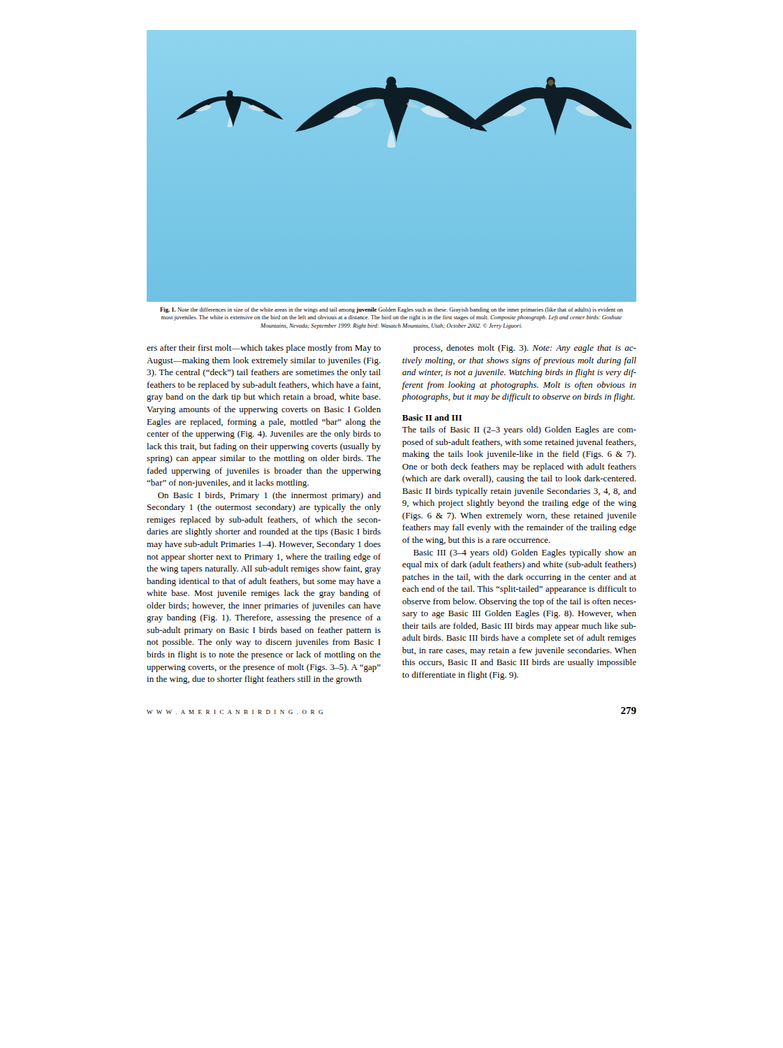Fig. 1. Note the differences in size of the white areas in the wings and tail among juvenile Golden Eagles such as these. Grayish banding on the inner primaries (like that of adults) is evident on most juveniles. The white is extensive on the bird on the left and obvious at a distance. The bird on the right is in the first stages of molt. Composite photograph. Left and center birds: Goshute Mountains, Nevada; September 1999. Right bird: Wasatch Mountains, Utah; October 2002. © Jerry Liguori.
ers after their first molt—which takes place mostly from May to August—making them look extremely similar to juveniles (Fig. 3). The central (“deck”) tail feathers are sometimes the only tail feathers to be replaced by sub-adult feathers, which have a faint, gray band on the dark tip but which retain a broad, white base. Varying amounts of the upperwing coverts on Basic I Golden Eagles are replaced, forming a pale, mottled “bar” along the center of the upperwing (Fig. 4). Juveniles are the only birds to lack this trait, but fading on their upperwing coverts (usually by spring) can appear similar to the mottling on older birds. The faded upperwing of juveniles is broader than the upperwing “bar” of non-juveniles, and it lacks mottling.
On Basic I birds, Primary 1 (the innermost primary) and Secondary 1 (the outermost secondary) are typically the only remiges replaced by sub-adult feathers, of which the secondaries are slightly shorter and rounded at the tips (Basic I birds may have sub-adult Primaries 1–4). However, Secondary 1 does not appear shorter next to Primary 1, where the trailing edge of the wing tapers naturally. All sub-adult remiges show faint, gray banding identical to that of adult feathers, but some may have a white base. Most juvenile remiges lack the gray banding of older birds; however, the inner primaries of juveniles can have gray banding (Fig. 1). Therefore, assessing the presence of a sub-adult primary on Basic I birds based on feather pattern is not possible. The only way to discern juveniles from Basic I birds in flight is to note the presence or lack of mottling on the upperwing coverts, or the presence of molt (Figs. 3–5). A “gap” in the wing, due to shorter flight feathers still in the growth
process, denotes molt (Fig. 3). Note: Any eagle that is actively molting, or that shows signs of previous molt during fall and winter, is not a juvenile. Watching birds in flight is very different from looking at photographs. Molt is often obvious in photographs, but it may be difficult to observe on birds in flight.
Basic II and III
The tails of Basic II (2–3 years old) Golden Eagles are composed of sub-adult feathers, with some retained juvenal feathers, making the tails look juvenile-like in the field (Figs. 6 & 7). One or both deck feathers may be replaced with adult feathers (which are dark overall), causing the tail to look dark-centered. Basic II birds typically retain juvenile Secondaries 3, 4, 8, and 9, which project slightly beyond the trailing edge of the wing (Figs. 6 & 7). When extremely worn, these retained juvenile feathers may fall evenly with the remainder of the trailing edge of the wing, but this is a rare occurrence.
Basic III (3–4 years old) Golden Eagles typically show an equal mix of dark (adult feathers) and white (sub-adult feathers) patches in the tail, with the dark occurring in the center and at each end of the tail. This “split-tailed” appearance is difficult to observe from below. Observing the top of the tail is often necessary to age Basic III Golden Eagles (Fig. 8). However, when their tails are folded, Basic III birds may appear much like sub-adult birds. Basic III birds have a complete set of adult remiges but, in rare cases, may retain a few juvenile secondaries. When this occurs, Basic II and Basic III birds are usually impossible to differentiate in flight (Fig. 9).
W W W . A M E R I C A N B I R D I N G . O R G 279